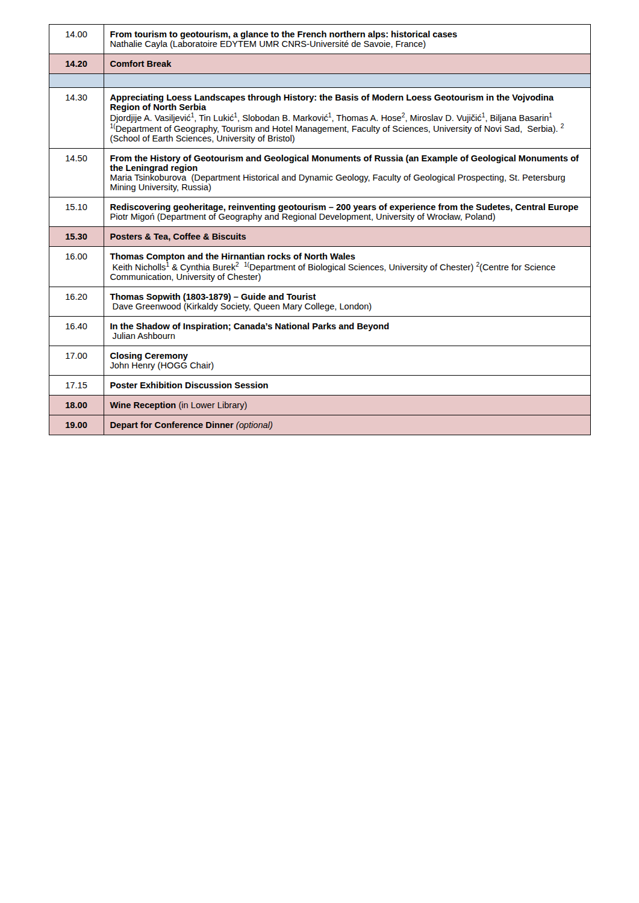| 14.00 | From tourism to geotourism, a glance to the French northern alps: historical cases Nathalie Cayla (Laboratoire EDYTEM UMR CNRS-Université de Savoie, France) |
| 14.20 | Comfort Break |
| 14.30 | Appreciating Loess Landscapes through History: the Basis of Modern Loess Geotourism in the Vojvodina Region of North Serbia Djordjije A. Vasiljević 1 , Tin Lukić 1 , Slobodan B. Marković 1 , Thomas A. Hose 2 , Miroslav D. Vujičić 1 , Biljana Basarin 1 1( Department of Geography, Tourism and Hotel Management, Faculty of Sciences, University of Novi Sad, Serbia). 2 (School of Earth Sciences, University of Bristol) |
| 14.50 | From the History of Geotourism and Geological Monuments of Russia (an Example of Geological Monuments of the Leningrad region Maria Tsinkoburova (Department Historical and Dynamic Geology, Faculty of Geological Prospecting, St. Petersburg Mining University, Russia) |
| 15.10 | Rediscovering geoheritage, reinventing geotourism – 200 years of experience from the Sudetes, Central Europe Piotr Migoń (Department of Geography and Regional Development, University of Wrocław, Poland) |
| 15.30 | Posters & Tea, Coffee & Biscuits |
| 16.00 | Thomas Compton and the Hirnantian rocks of North Wales Keith Nicholls 1 & Cynthia Burek 2 1( Department of Biological Sciences, University of Chester) 2 (Centre for Science Communication, University of Chester) |
| 16.20 | Thomas Sopwith (1803-1879) – Guide and Tourist Dave Greenwood (Kirkaldy Society, Queen Mary College, London) |
| 16.40 | In the Shadow of Inspiration; Canada’s National Parks and Beyond Julian Ashbourn |
| 17.00 | Closing Ceremony John Henry (HOGG Chair) |
| 17.15 | Poster Exhibition Discussion Session |
| 18.00 | Wine Reception (in Lower Library) |
| 19.00 | Depart for Conference Dinner (optional) |